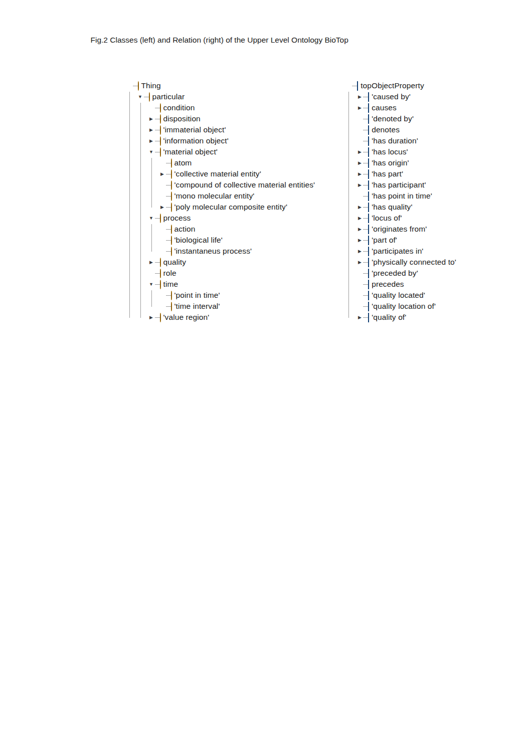Fig.2 Classes (left) and Relation (right) of the Upper Level Ontology BioTop
▶ Thing
▼ particular
▶ condition
▶ disposition
▶ 'immaterial object'
▶ 'information object'
▼ 'material object'
▶ atom
▶ 'collective material entity'
▶ 'compound of collective material entities'
▶ 'mono molecular entity'
▶ 'poly molecular composite entity'
▼ process
▶ action
▶ 'biological life'
▶ 'instantaneus process'
▶ quality
▶ role
▼ time
▶ 'point in time'
▶ 'time interval'
▶ 'value region'
▶ topObjectProperty
▶ 'caused by'
▶ causes
▶ 'denoted by'
▶ denotes
▶ 'has duration'
▶ 'has locus'
▶ 'has origin'
▶ 'has part'
▶ 'has participant'
▶ 'has point in time'
▶ 'has quality'
▶ 'locus of'
▶ 'originates from'
▶ 'part of'
▶ 'participates in'
▶ 'physically connected to'
▶ 'preceded by'
▶ precedes
▶ 'quality located'
▶ 'quality location of'
▶ 'quality of'